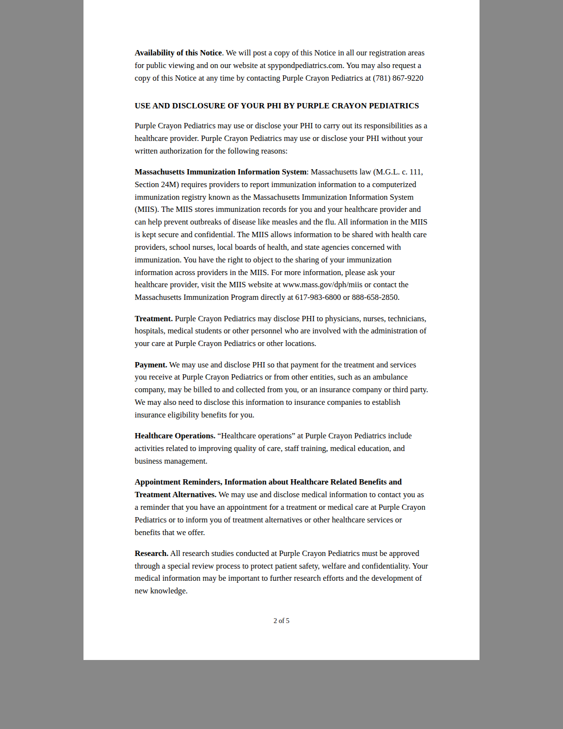Availability of this Notice. We will post a copy of this Notice in all our registration areas for public viewing and on our website at spypondpediatrics.com. You may also request a copy of this Notice at any time by contacting Purple Crayon Pediatrics at (781) 867-9220
USE AND DISCLOSURE OF YOUR PHI BY PURPLE CRAYON PEDIATRICS
Purple Crayon Pediatrics may use or disclose your PHI to carry out its responsibilities as a healthcare provider. Purple Crayon Pediatrics may use or disclose your PHI without your written authorization for the following reasons:
Massachusetts Immunization Information System: Massachusetts law (M.G.L. c. 111, Section 24M) requires providers to report immunization information to a computerized immunization registry known as the Massachusetts Immunization Information System (MIIS). The MIIS stores immunization records for you and your healthcare provider and can help prevent outbreaks of disease like measles and the flu. All information in the MIIS is kept secure and confidential. The MIIS allows information to be shared with health care providers, school nurses, local boards of health, and state agencies concerned with immunization. You have the right to object to the sharing of your immunization information across providers in the MIIS. For more information, please ask your healthcare provider, visit the MIIS website at www.mass.gov/dph/miis or contact the Massachusetts Immunization Program directly at 617-983-6800 or 888-658-2850.
Treatment. Purple Crayon Pediatrics may disclose PHI to physicians, nurses, technicians, hospitals, medical students or other personnel who are involved with the administration of your care at Purple Crayon Pediatrics or other locations.
Payment. We may use and disclose PHI so that payment for the treatment and services you receive at Purple Crayon Pediatrics or from other entities, such as an ambulance company, may be billed to and collected from you, or an insurance company or third party. We may also need to disclose this information to insurance companies to establish insurance eligibility benefits for you.
Healthcare Operations. “Healthcare operations” at Purple Crayon Pediatrics include activities related to improving quality of care, staff training, medical education, and business management.
Appointment Reminders, Information about Healthcare Related Benefits and Treatment Alternatives. We may use and disclose medical information to contact you as a reminder that you have an appointment for a treatment or medical care at Purple Crayon Pediatrics or to inform you of treatment alternatives or other healthcare services or benefits that we offer.
Research. All research studies conducted at Purple Crayon Pediatrics must be approved through a special review process to protect patient safety, welfare and confidentiality. Your medical information may be important to further research efforts and the development of new knowledge.
2 of 5